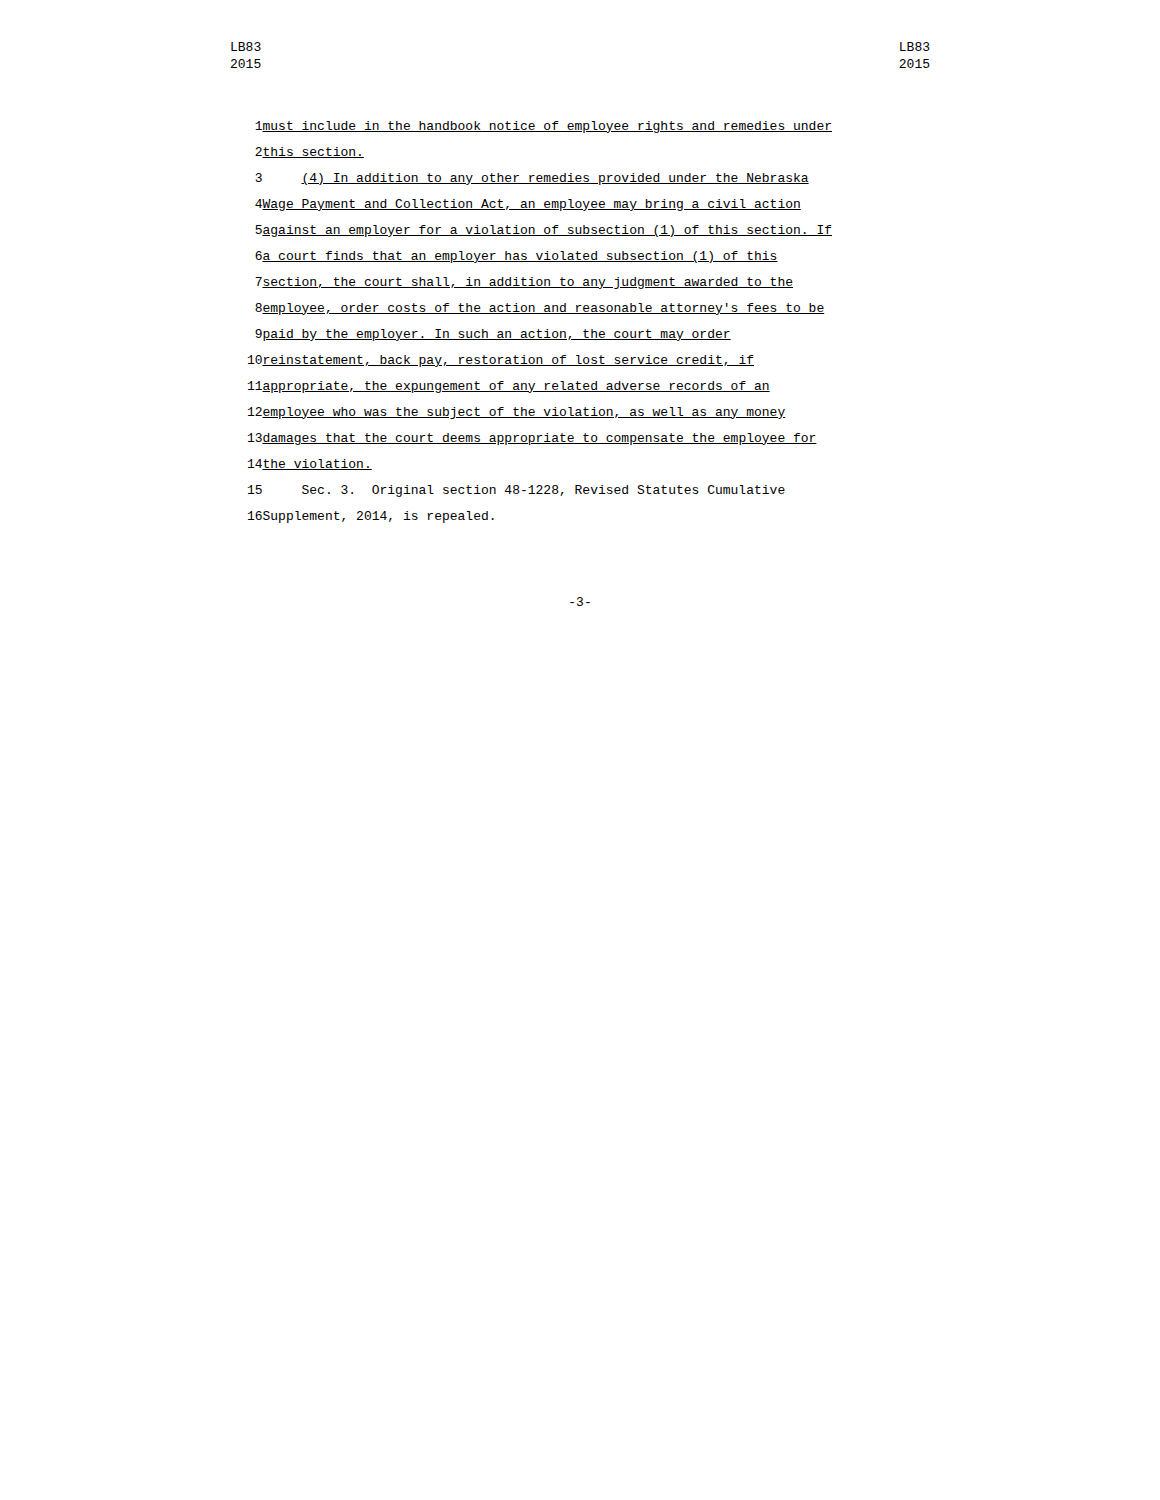LB83 2015
LB83 2015
| 1 | must include in the handbook notice of employee rights and remedies under |
| 2 | this section. |
| 3 | (4) In addition to any other remedies provided under the Nebraska |
| 4 | Wage Payment and Collection Act, an employee may bring a civil action |
| 5 | against an employer for a violation of subsection (1) of this section. If |
| 6 | a court finds that an employer has violated subsection (1) of this |
| 7 | section, the court shall, in addition to any judgment awarded to the |
| 8 | employee, order costs of the action and reasonable attorney's fees to be |
| 9 | paid by the employer. In such an action, the court may order |
| 10 | reinstatement, back pay, restoration of lost service credit, if |
| 11 | appropriate, the expungement of any related adverse records of an |
| 12 | employee who was the subject of the violation, as well as any money |
| 13 | damages that the court deems appropriate to compensate the employee for |
| 14 | the violation. |
| 15 | Sec. 3. Original section 48-1228, Revised Statutes Cumulative |
| 16 | Supplement, 2014, is repealed. |
-3-